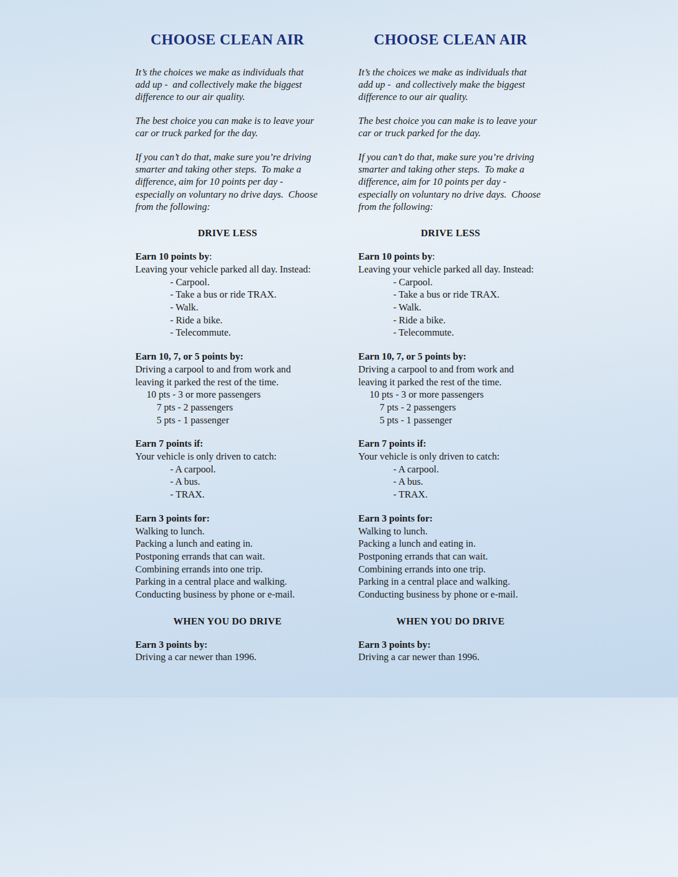CHOOSE CLEAN AIR
It’s the choices we make as individuals that add up - and collectively make the biggest difference to our air quality.
The best choice you can make is to leave your car or truck parked for the day.
If you can’t do that, make sure you’re driving smarter and taking other steps. To make a difference, aim for 10 points per day - especially on voluntary no drive days. Choose from the following:
DRIVE LESS
Earn 10 points by:
Leaving your vehicle parked all day. Instead:
Carpool.
Take a bus or ride TRAX.
Walk.
Ride a bike.
Telecommute.
Earn 10, 7, or 5 points by:
Driving a carpool to and from work and leaving it parked the rest of the time.
10 pts - 3 or more passengers
7 pts - 2 passengers
5 pts - 1 passenger
Earn 7 points if:
Your vehicle is only driven to catch:
A carpool.
A bus.
TRAX.
Earn 3 points for:
Walking to lunch.
Packing a lunch and eating in.
Postponing errands that can wait.
Combining errands into one trip.
Parking in a central place and walking.
Conducting business by phone or e-mail.
WHEN YOU DO DRIVE
Earn 3 points by:
Driving a car newer than 1996.
CHOOSE CLEAN AIR
It’s the choices we make as individuals that add up - and collectively make the biggest difference to our air quality.
The best choice you can make is to leave your car or truck parked for the day.
If you can’t do that, make sure you’re driving smarter and taking other steps. To make a difference, aim for 10 points per day - especially on voluntary no drive days. Choose from the following:
DRIVE LESS
Earn 10 points by:
Leaving your vehicle parked all day. Instead:
Carpool.
Take a bus or ride TRAX.
Walk.
Ride a bike.
Telecommute.
Earn 10, 7, or 5 points by:
Driving a carpool to and from work and leaving it parked the rest of the time.
10 pts - 3 or more passengers
7 pts - 2 passengers
5 pts - 1 passenger
Earn 7 points if:
Your vehicle is only driven to catch:
A carpool.
A bus.
TRAX.
Earn 3 points for:
Walking to lunch.
Packing a lunch and eating in.
Postponing errands that can wait.
Combining errands into one trip.
Parking in a central place and walking.
Conducting business by phone or e-mail.
WHEN YOU DO DRIVE
Earn 3 points by:
Driving a car newer than 1996.